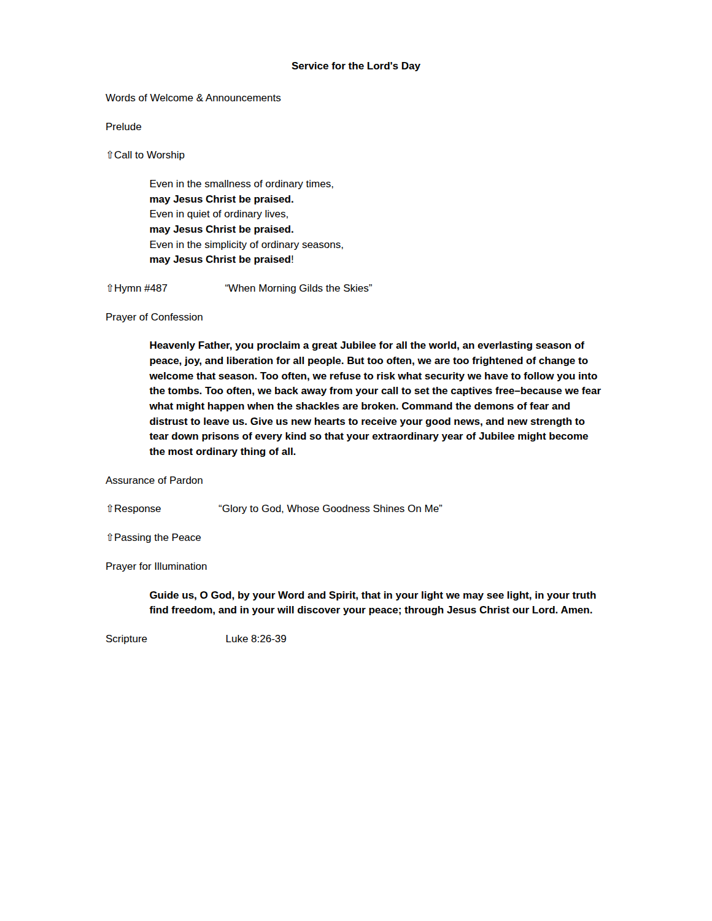Service for the Lord's Day
Words of Welcome & Announcements
Prelude
⇧Call to Worship
Even in the smallness of ordinary times,
may Jesus Christ be praised.
Even in quiet of ordinary lives,
may Jesus Christ be praised.
Even in the simplicity of ordinary seasons,
may Jesus Christ be praised!
⇧Hymn #487“When Morning Gilds the Skies”
Prayer of Confession
Heavenly Father, you proclaim a great Jubilee for all the world, an everlasting season of peace, joy, and liberation for all people. But too often, we are too frightened of change to welcome that season. Too often, we refuse to risk what security we have to follow you into the tombs. Too often, we back away from your call to set the captives free–because we fear what might happen when the shackles are broken. Command the demons of fear and distrust to leave us. Give us new hearts to receive your good news, and new strength to tear down prisons of every kind so that your extraordinary year of Jubilee might become the most ordinary thing of all.
Assurance of Pardon
⇧Response“Glory to God, Whose Goodness Shines On Me”
⇧Passing the Peace
Prayer for Illumination
Guide us, O God, by your Word and Spirit, that in your light we may see light, in your truth find freedom, and in your will discover your peace; through Jesus Christ our Lord. Amen.
ScriptureLuke 8:26-39